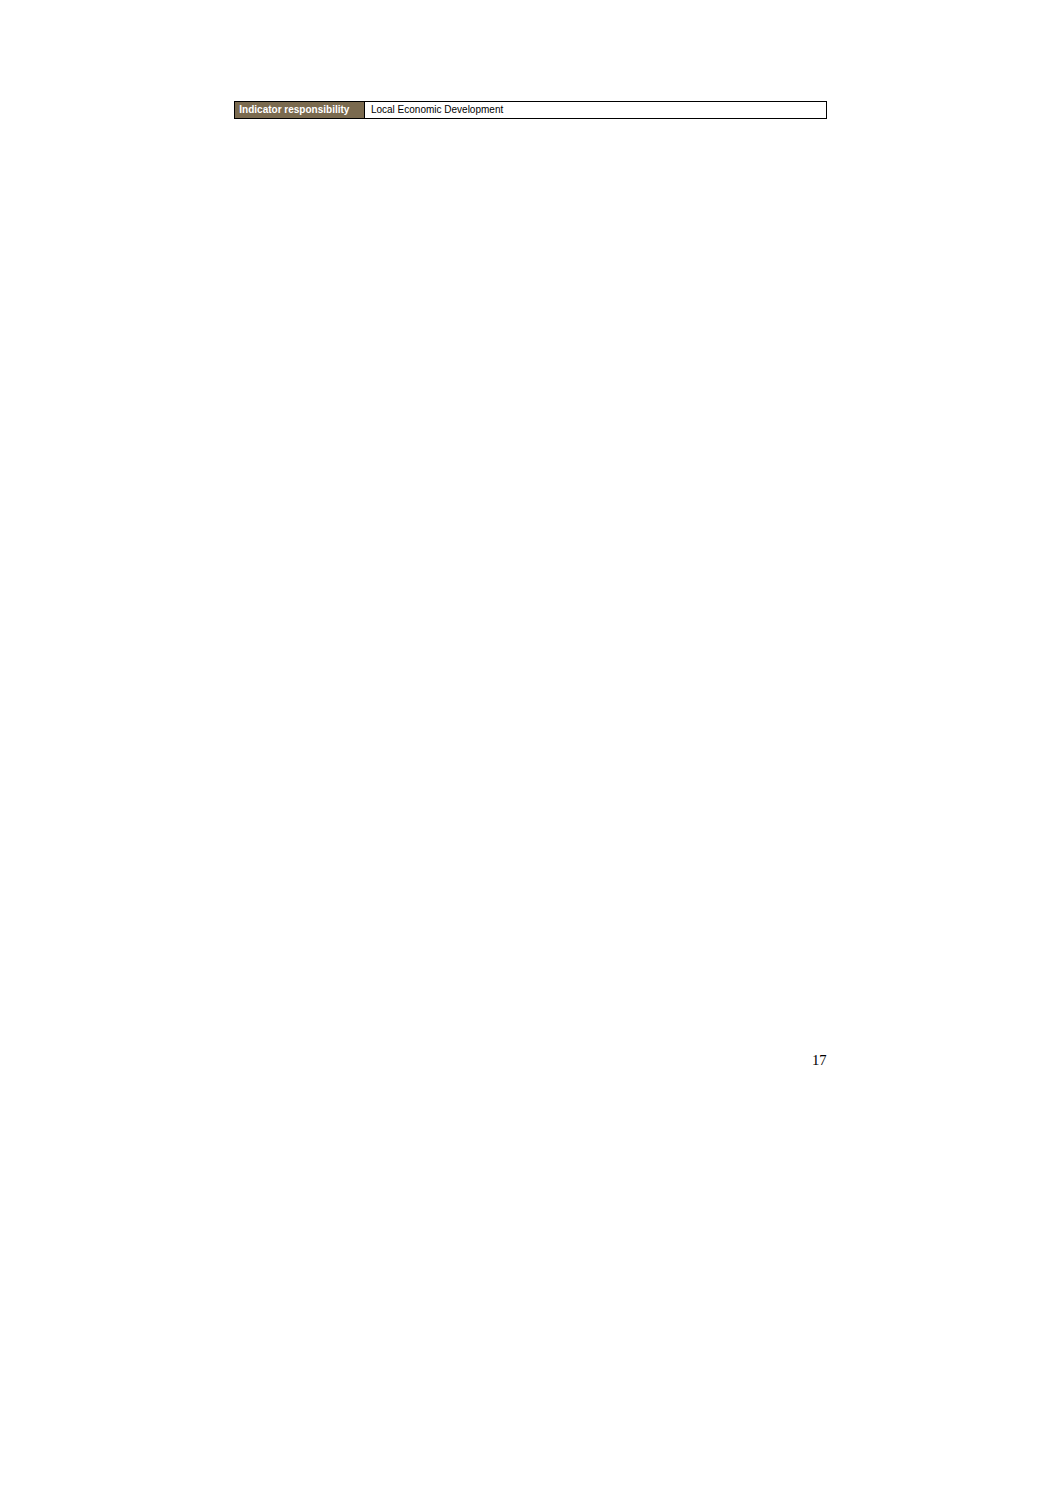Indicator responsibility
Local Economic Development
17